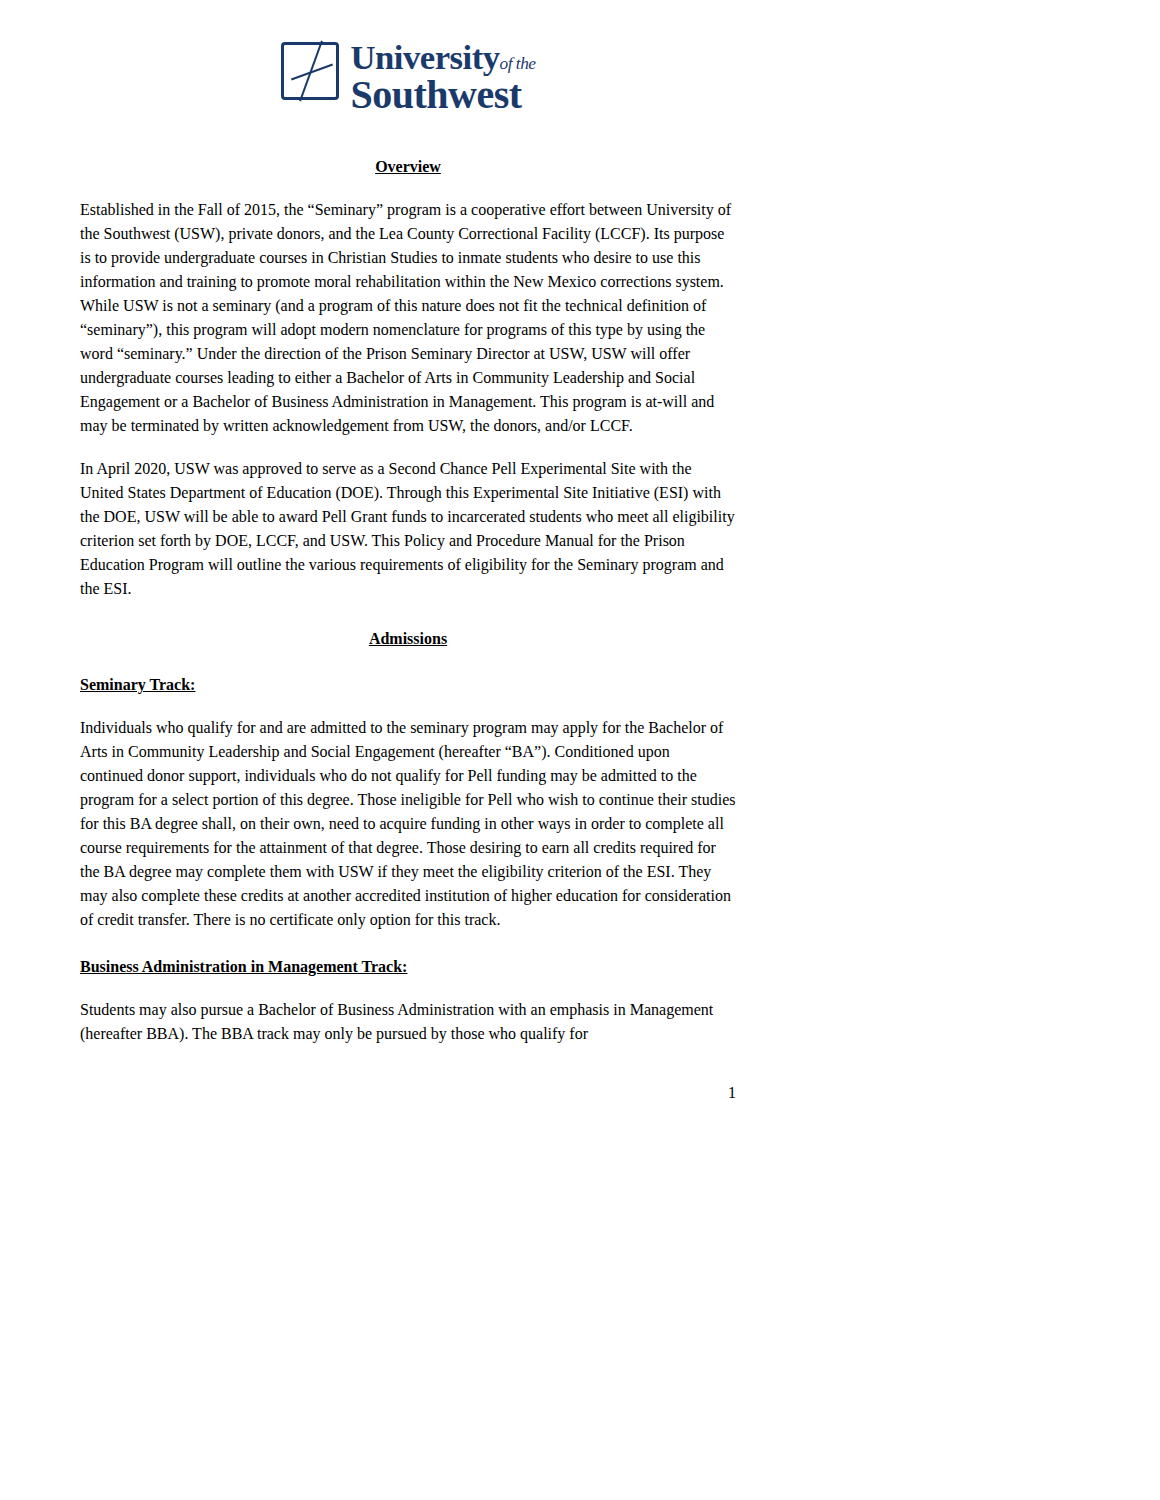Universityof the
Southwest
Overview
Established in the Fall of 2015, the “Seminary” program is a cooperative effort between University of the Southwest (USW), private donors, and the Lea County Correctional Facility (LCCF). Its purpose is to provide undergraduate courses in Christian Studies to inmate students who desire to use this information and training to promote moral rehabilitation within the New Mexico corrections system. While USW is not a seminary (and a program of this nature does not fit the technical definition of “seminary”), this program will adopt modern nomenclature for programs of this type by using the word “seminary.” Under the direction of the Prison Seminary Director at USW, USW will offer undergraduate courses leading to either a Bachelor of Arts in Community Leadership and Social Engagement or a Bachelor of Business Administration in Management. This program is at-will and may be terminated by written acknowledgement from USW, the donors, and/or LCCF.
In April 2020, USW was approved to serve as a Second Chance Pell Experimental Site with the United States Department of Education (DOE). Through this Experimental Site Initiative (ESI) with the DOE, USW will be able to award Pell Grant funds to incarcerated students who meet all eligibility criterion set forth by DOE, LCCF, and USW. This Policy and Procedure Manual for the Prison Education Program will outline the various requirements of eligibility for the Seminary program and the ESI.
Admissions
Seminary Track:
Individuals who qualify for and are admitted to the seminary program may apply for the Bachelor of Arts in Community Leadership and Social Engagement (hereafter “BA”). Conditioned upon continued donor support, individuals who do not qualify for Pell funding may be admitted to the program for a select portion of this degree. Those ineligible for Pell who wish to continue their studies for this BA degree shall, on their own, need to acquire funding in other ways in order to complete all course requirements for the attainment of that degree. Those desiring to earn all credits required for the BA degree may complete them with USW if they meet the eligibility criterion of the ESI. They may also complete these credits at another accredited institution of higher education for consideration of credit transfer. There is no certificate only option for this track.
Business Administration in Management Track:
Students may also pursue a Bachelor of Business Administration with an emphasis in Management (hereafter BBA). The BBA track may only be pursued by those who qualify for
1